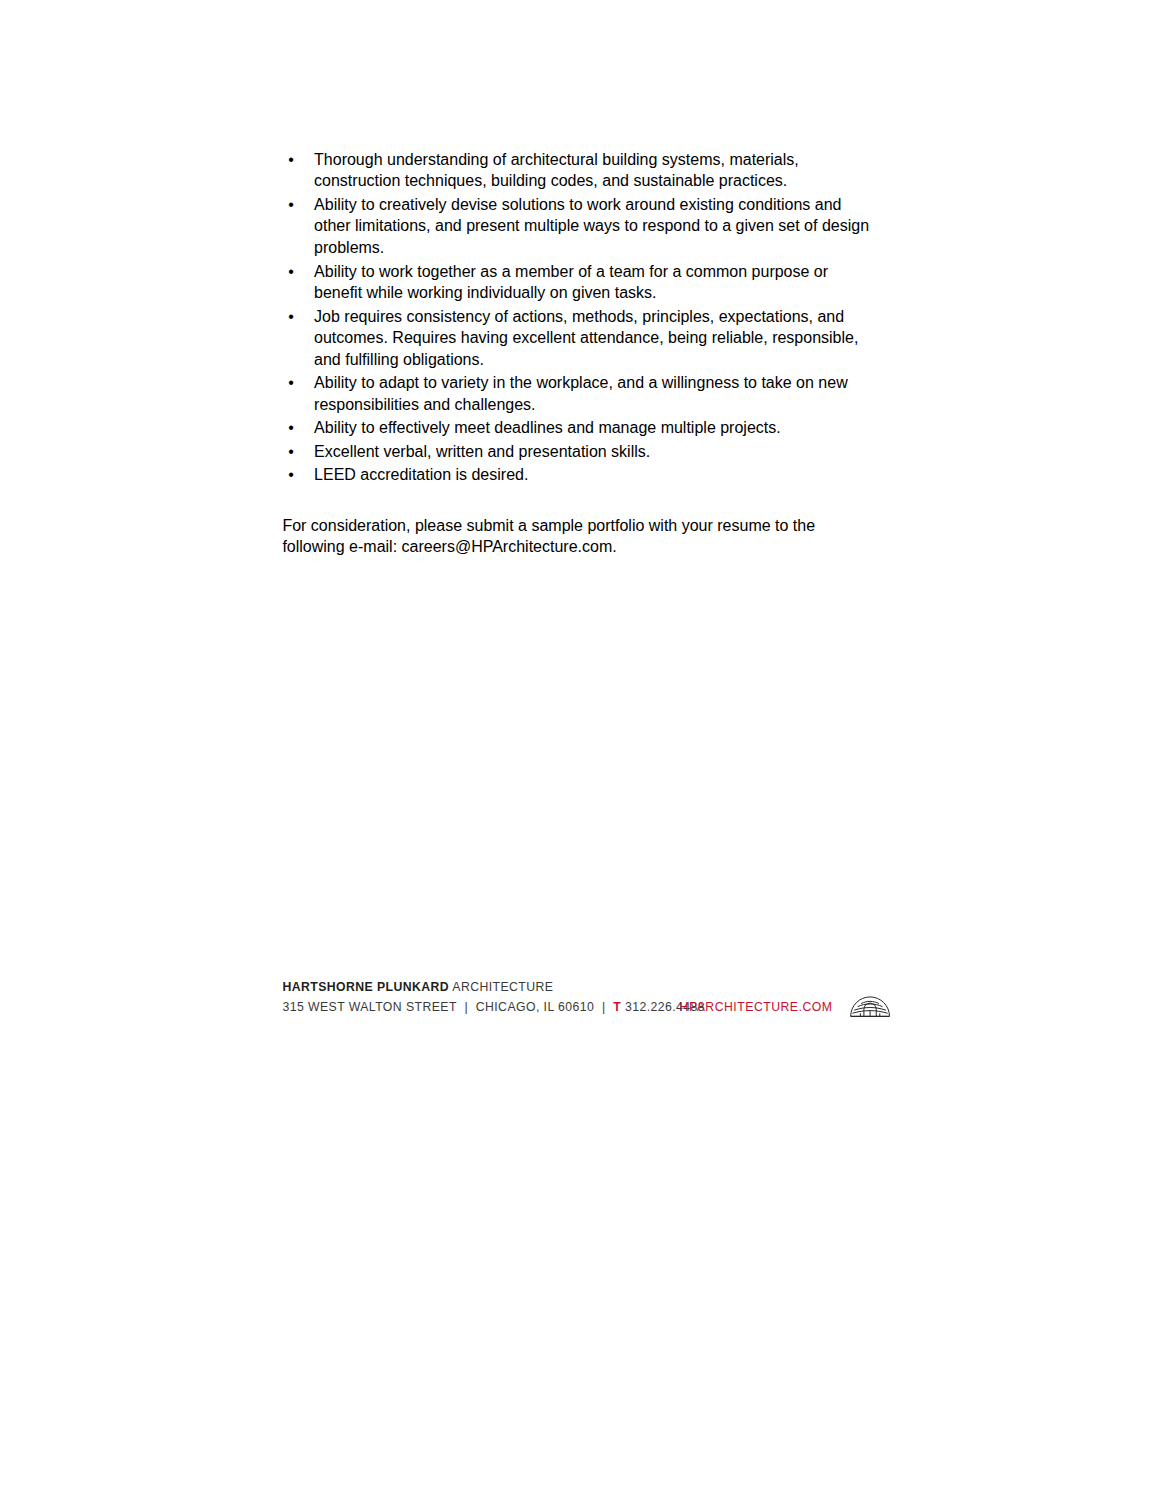Thorough understanding of architectural building systems, materials, construction techniques, building codes, and sustainable practices.
Ability to creatively devise solutions to work around existing conditions and other limitations, and present multiple ways to respond to a given set of design problems.
Ability to work together as a member of a team for a common purpose or benefit while working individually on given tasks.
Job requires consistency of actions, methods, principles, expectations, and outcomes. Requires having excellent attendance, being reliable, responsible, and fulfilling obligations.
Ability to adapt to variety in the workplace, and a willingness to take on new responsibilities and challenges.
Ability to effectively meet deadlines and manage multiple projects.
Excellent verbal, written and presentation skills.
LEED accreditation is desired.
For consideration, please submit a sample portfolio with your resume to the following e-mail: careers@HPArchitecture.com.
HARTSHORNE PLUNKARD ARCHITECTURE
315 WEST WALTON STREET | CHICAGO, IL 60610 | T 312.226.4488
HPARCHITECTURE.COM